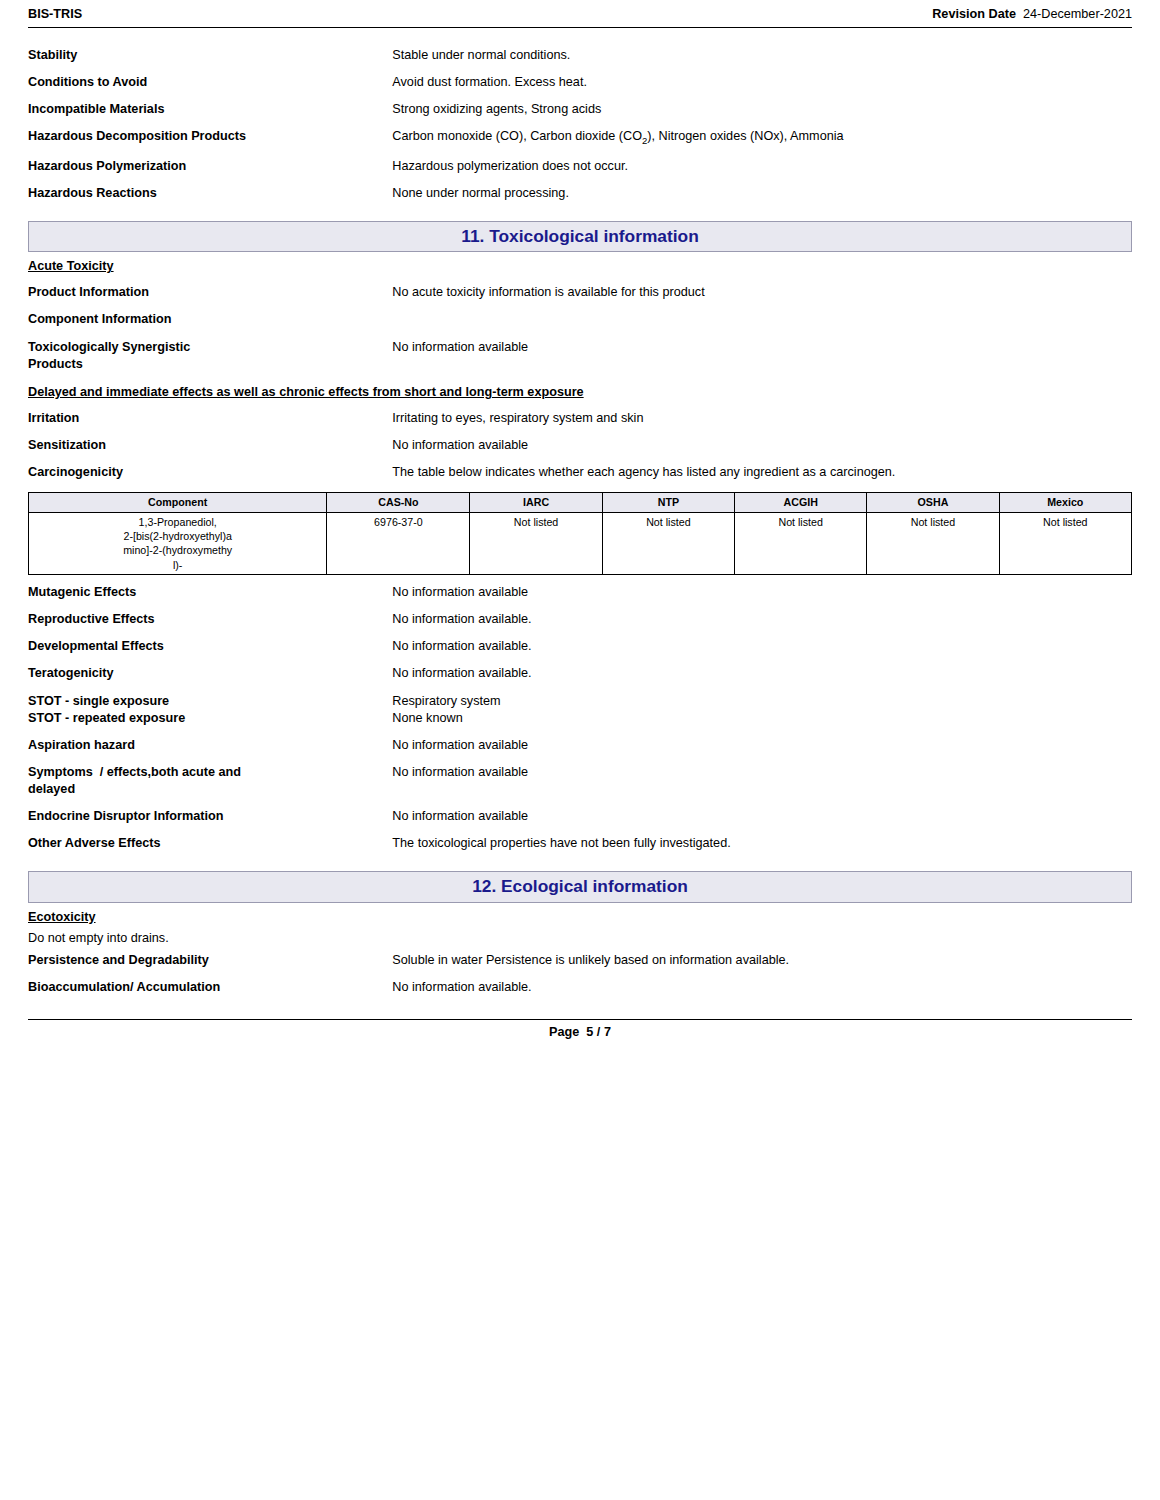BIS-TRIS
Revision Date 24-December-2021
| Stability | Stable under normal conditions. |
| Conditions to Avoid | Avoid dust formation. Excess heat. |
| Incompatible Materials | Strong oxidizing agents, Strong acids |
| Hazardous Decomposition Products | Carbon monoxide (CO), Carbon dioxide (CO 2 ), Nitrogen oxides (NOx), Ammonia |
| Hazardous Polymerization | Hazardous polymerization does not occur. |
| Hazardous Reactions | None under normal processing. |
11. Toxicological information
Acute Toxicity
| Product Information | No acute toxicity information is available for this product |
| Component Information | |
| Toxicologically Synergistic Products | No information available |
Delayed and immediate effects as well as chronic effects from short and long-term exposure
| Irritation | Irritating to eyes, respiratory system and skin |
| Sensitization | No information available |
| Carcinogenicity | The table below indicates whether each agency has listed any ingredient as a carcinogen. |
| Component | CAS-No | IARC | NTP | ACGIH | OSHA | Mexico |
| --- | --- | --- | --- | --- | --- | --- |
| 1,3-Propanediol, 2-[bis(2-hydroxyethyl)a mino]-2-(hydroxymethy l)- | 6976-37-0 | Not listed | Not listed | Not listed | Not listed | Not listed |
| Mutagenic Effects | No information available |
| Reproductive Effects | No information available. |
| Developmental Effects | No information available. |
| Teratogenicity | No information available. |
| STOT - single exposure STOT - repeated exposure | Respiratory system None known |
| Aspiration hazard | No information available |
| Symptoms / effects,both acute and delayed | No information available |
| Endocrine Disruptor Information | No information available |
| Other Adverse Effects | The toxicological properties have not been fully investigated. |
12. Ecological information
Ecotoxicity
Do not empty into drains.
| Persistence and Degradability | Soluble in water Persistence is unlikely based on information available. |
| Bioaccumulation/ Accumulation | No information available. |
Page 5 / 7